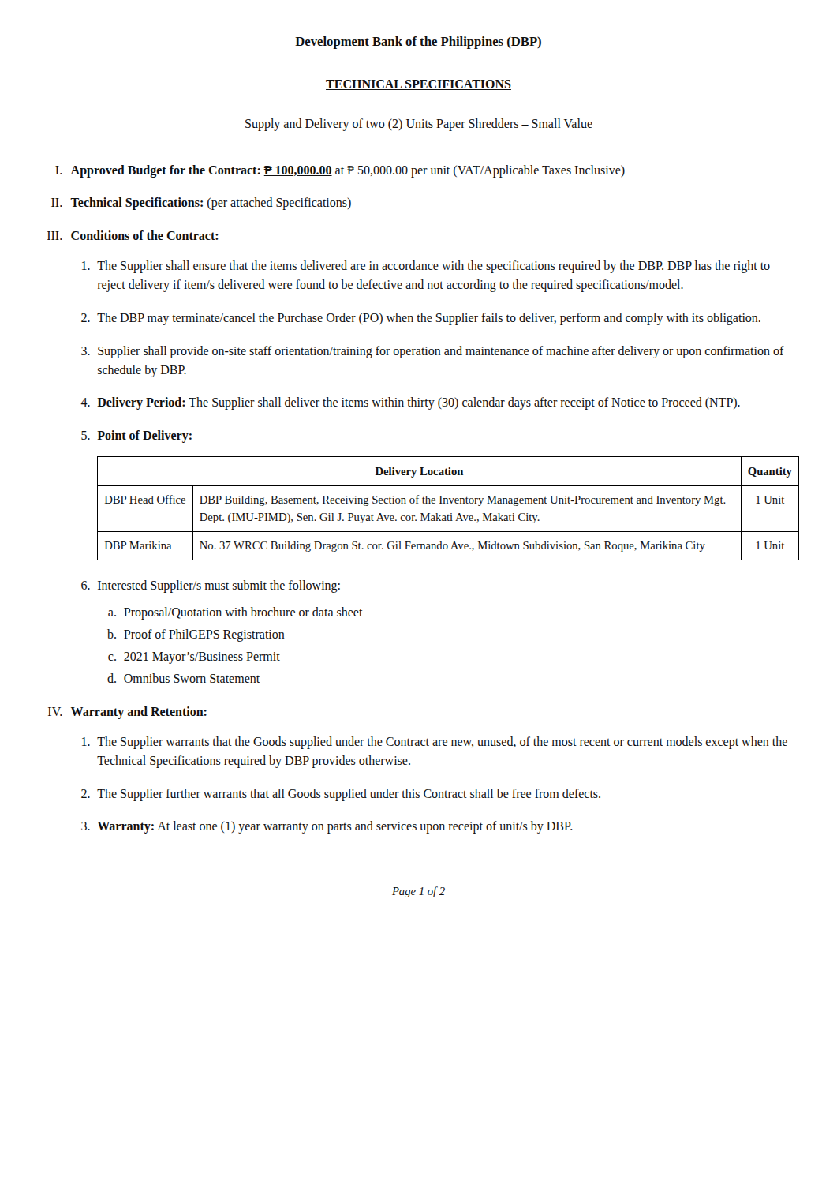Development Bank of the Philippines (DBP)
TECHNICAL SPECIFICATIONS
Supply and Delivery of two (2) Units Paper Shredders – Small Value
Approved Budget for the Contract: ₱ 100,000.00 at ₱ 50,000.00 per unit (VAT/Applicable Taxes Inclusive)
Technical Specifications: (per attached Specifications)
Conditions of the Contract:
The Supplier shall ensure that the items delivered are in accordance with the specifications required by the DBP. DBP has the right to reject delivery if item/s delivered were found to be defective and not according to the required specifications/model.
The DBP may terminate/cancel the Purchase Order (PO) when the Supplier fails to deliver, perform and comply with its obligation.
Supplier shall provide on-site staff orientation/training for operation and maintenance of machine after delivery or upon confirmation of schedule by DBP.
Delivery Period: The Supplier shall deliver the items within thirty (30) calendar days after receipt of Notice to Proceed (NTP).
Point of Delivery:
| Delivery Location | Quantity |
| --- | --- |
| DBP Head Office | DBP Building, Basement, Receiving Section of the Inventory Management Unit-Procurement and Inventory Mgt. Dept. (IMU-PIMD), Sen. Gil J. Puyat Ave. cor. Makati Ave., Makati City. | 1 Unit |
| DBP Marikina | No. 37 WRCC Building Dragon St. cor. Gil Fernando Ave., Midtown Subdivision, San Roque, Marikina City | 1 Unit |
Interested Supplier/s must submit the following:
Proposal/Quotation with brochure or data sheet
Proof of PhilGEPS Registration
2021 Mayor’s/Business Permit
Omnibus Sworn Statement
Warranty and Retention:
The Supplier warrants that the Goods supplied under the Contract are new, unused, of the most recent or current models except when the Technical Specifications required by DBP provides otherwise.
The Supplier further warrants that all Goods supplied under this Contract shall be free from defects.
Warranty: At least one (1) year warranty on parts and services upon receipt of unit/s by DBP.
Page 1 of 2